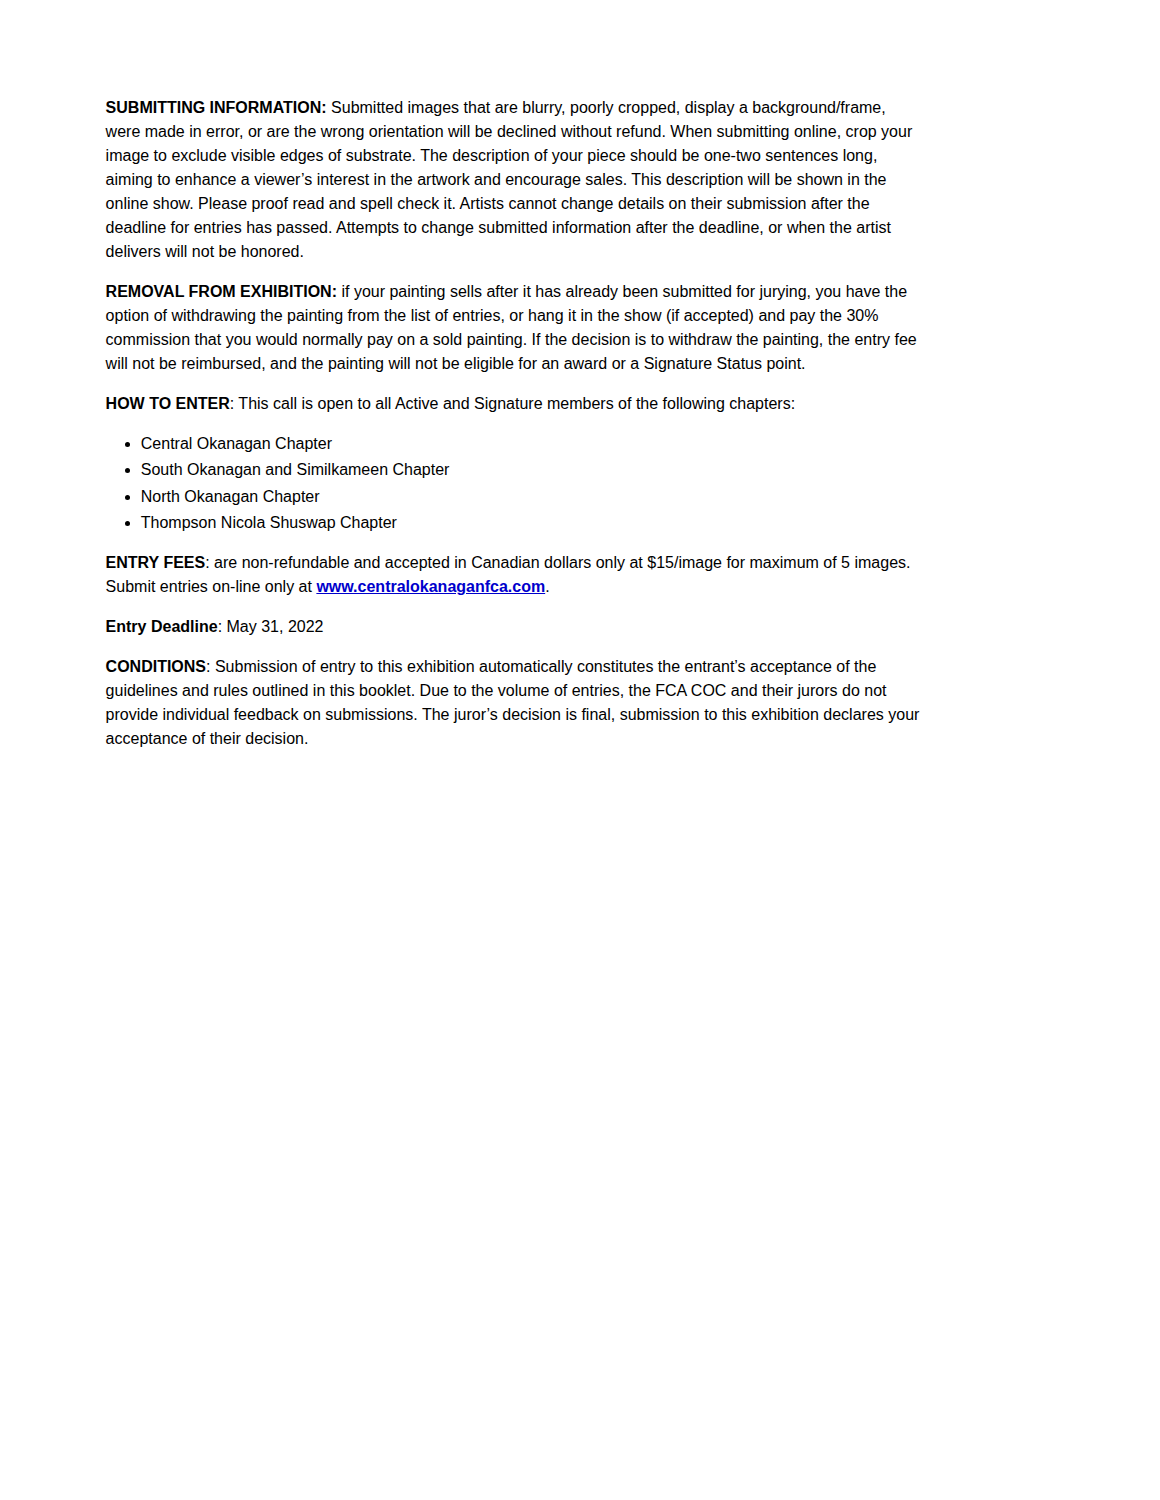SUBMITTING INFORMATION: Submitted images that are blurry, poorly cropped, display a background/frame, were made in error, or are the wrong orientation will be declined without refund. When submitting online, crop your image to exclude visible edges of substrate. The description of your piece should be one-two sentences long, aiming to enhance a viewer’s interest in the artwork and encourage sales. This description will be shown in the online show. Please proof read and spell check it. Artists cannot change details on their submission after the deadline for entries has passed. Attempts to change submitted information after the deadline, or when the artist delivers will not be honored.
REMOVAL FROM EXHIBITION: if your painting sells after it has already been submitted for jurying, you have the option of withdrawing the painting from the list of entries, or hang it in the show (if accepted) and pay the 30% commission that you would normally pay on a sold painting. If the decision is to withdraw the painting, the entry fee will not be reimbursed, and the painting will not be eligible for an award or a Signature Status point.
HOW TO ENTER: This call is open to all Active and Signature members of the following chapters:
Central Okanagan Chapter
South Okanagan and Similkameen Chapter
North Okanagan Chapter
Thompson Nicola Shuswap Chapter
ENTRY FEES: are non-refundable and accepted in Canadian dollars only at $15/image for maximum of 5 images. Submit entries on-line only at www.centralokanaganfca.com.
Entry Deadline: May 31, 2022
CONDITIONS: Submission of entry to this exhibition automatically constitutes the entrant’s acceptance of the guidelines and rules outlined in this booklet. Due to the volume of entries, the FCA COC and their jurors do not provide individual feedback on submissions. The juror’s decision is final, submission to this exhibition declares your acceptance of their decision.